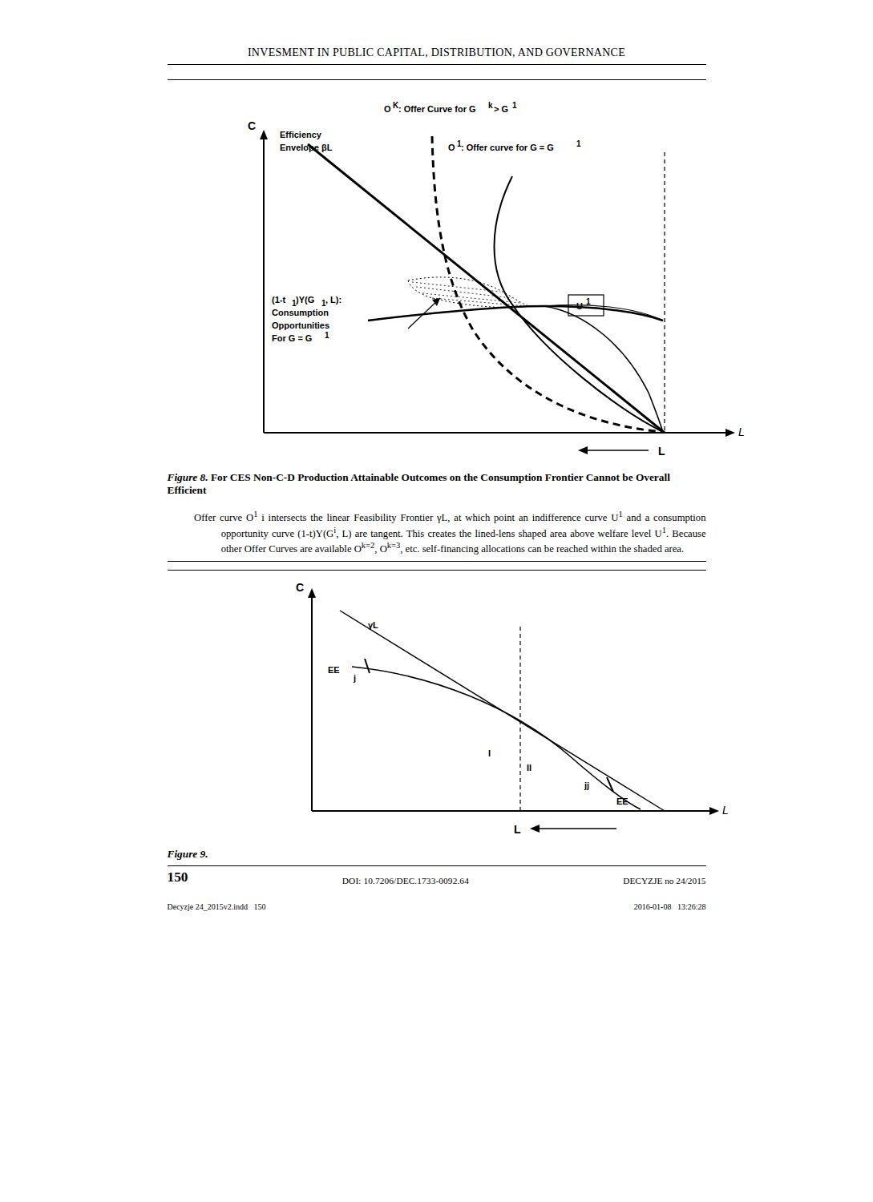INVESMENT IN PUBLIC CAPITAL, DISTRIBUTION, AND GOVERNANCE
C L O K : Offer Curve for G k > G 1 O 1 : Offer curve for G = G 1 Efficiency Envelope βL (1-t 1 )Y(G 1 , L): Consumption Opportunities For G = G 1 U 1 L
Figure 8. For CES Non-C-D Production Attainable Outcomes on the Consumption Frontier Cannot be Overall Efficient
Offer curve O1 i intersects the linear Feasibility Frontier γL, at which point an indifference curve U1 and a consumption opportunity curve (1-t)Y(Gi, L) are tangent. This creates the lined-lens shaped area above welfare level U1. Because other Offer Curves are available Ok=2, Ok=3, etc. self-financing allocations can be reached within the shaded area.
C L γL EE j jj EE I II L
Figure 9.
150
DOI: 10.7206/DEC.1733-0092.64
DECYZJE no 24/2015
Decyzje 24_2015v2.indd 150
2016-01-08 13:26:28